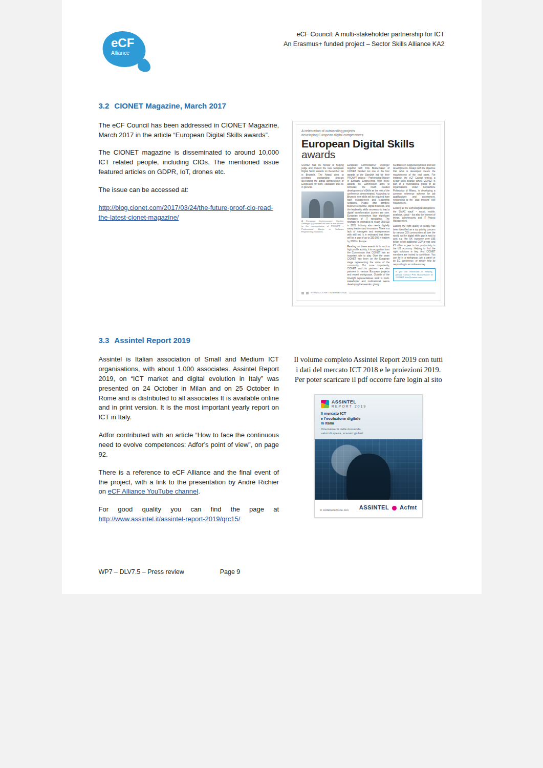eCF Alliance
eCF Council: A multi-stakeholder partnership for ICT
An Erasmus+ funded project – Sector Skills Alliance KA2
3.2 CIONET Magazine, March 2017
The eCF Council has been addressed in CIONET Magazine, March 2017 in the article “European Digital Skills awards”.
The CIONET magazine is disseminated to around 10,000 ICT related people, including CIOs. The mentioned issue featured articles on GDPR, IoT, drones etc.
The issue can be accessed at:
http://blog.cionet.com/2017/03/24/the-future-proof-cio-read-the-latest-cionet-magazine/
A celebration of outstanding projects
developing European digital competences
European Digital Skills awards
CIONET had the honour of helping judge and present the new ‘European Digital Skills’ awards on December 1st in Brussels. The Award aims to celebrate outstanding projects developing the digital competences of Europeans for work, education and life in general.
A European Commissioner Günther Oettinger (L) handed out one of the awards to the representative of PROMPT – Professional Master in Software Engineering (Sweden).
European Commissioner Oettinger together with Frits Bussemaker of CIONET handed out one of the four awards to the Swedish bid for their PROMPT project – Professional Master in Software Engineering. With these awards the Commission aims to stimulate the much needed development of eSkills as the rest of the conference demonstrated. According to Brussels new skills will be required from staff, management and leadership functions. People who combine business expertise, digital business, and the leadership skills necessary to lead a digital transformation journey are rare. European enterprises face significant shortages of IT specialists. The shortage is estimated to reach 756,000 in 2020. Industry also needs digitally savvy leaders and innovators. There is a lack of managers and entrepreneurs with skill set. It is estimated that there will be a gap of up to 250,000 e-leaders by 2020 in Europe.
Reading out these awards is for such a high profile activity, it is recognition from the Commission that CIONET has an important role to play. Over the years CIONET has been on the European stage representing the voice of the community. But more importantly, CIONET and its partners are also partners in various European projects and expert workgroups. Outside of the limelight representatives work in multi-stakeholder and multinational teams developing frameworks, giving
feedback on suggested policies and tool developments. Always with the objective that what is developed meets the requirements of the end users. For instance, the eCF Council project, a sector skills alliance where CIONET is part of a multinational group of 30 organisations under Fondazione Politecnico di Milano, is developing a common reference scheme for job qualifications and assessment, responding to the “dual thinkers” skill requirement.
Looking at the technological disruptions: the ‘SMAC stack’ – social, mobile, analytics, cloud – but also the Internet of things, cybersecurity and IT Project Management.
Lacking the right quality of people has been identified as a top priority concern by various CIO communities all over the world, so the digital skills gap is said to cost e.g. the UK economy over £65 billion in lost additional GDP a year, and £3 trillion a year in lost productivity in the US economy. Helping to find the right solutions is key. And CIONET members are invited to contribute. You can be in a workgroup, join a panel or an EC conference, or simply help by responding to an online survey.
If you are interested in helping, please contact Frits Bussemaker of CIONET: frits@cionet.com
EVENTS CIONET INTERNATIONAL
3.3 Assintel Report 2019
Assintel is Italian association of Small and Medium ICT organisations, with about 1.000 associates. Assintel Report 2019, on “ICT market and digital evolution in Italy” was presented on 24 October in Milan and on 25 October in Rome and is distributed to all associates It is available online and in print version. It is the most important yearly report on ICT in Italy.
Adfor contributed with an article “How to face the continuous need to evolve competences: Adfor’s point of view”, on page 92.
There is a reference to eCF Alliance and the final event of the project, with a link to the presentation by André Richier on eCF Alliance YouTube channel.
For good quality you can find the page at http://www.assintel.it/assintel-report-2019/qrc15/
Il volume completo Assintel Report 2019 con tutti i dati del mercato ICT 2018 e le proiezioni 2019. Per poter scaricare il pdf occorre fare login al sito
ASSINTELREPORT 2019
Il mercato ICT
e l’evoluzione digitale
in Italia
Orientamenti della domanda,
valori di spesa, scenari globali
in collaborazione con
ASSINTEL Acfmt
WP7 – DLV7.5 – Press review Page 9